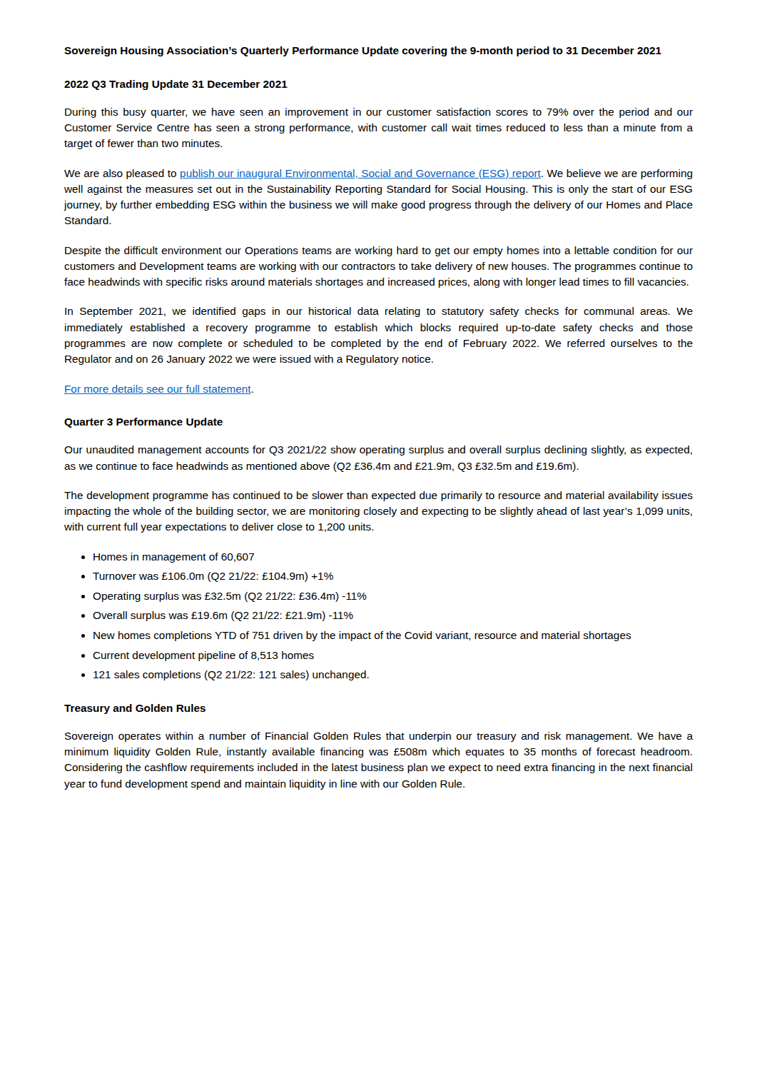Sovereign Housing Association’s Quarterly Performance Update covering the 9-month period to 31 December 2021
2022 Q3 Trading Update 31 December 2021
During this busy quarter, we have seen an improvement in our customer satisfaction scores to 79% over the period and our Customer Service Centre has seen a strong performance, with customer call wait times reduced to less than a minute from a target of fewer than two minutes.
We are also pleased to publish our inaugural Environmental, Social and Governance (ESG) report. We believe we are performing well against the measures set out in the Sustainability Reporting Standard for Social Housing. This is only the start of our ESG journey, by further embedding ESG within the business we will make good progress through the delivery of our Homes and Place Standard.
Despite the difficult environment our Operations teams are working hard to get our empty homes into a lettable condition for our customers and Development teams are working with our contractors to take delivery of new houses. The programmes continue to face headwinds with specific risks around materials shortages and increased prices, along with longer lead times to fill vacancies.
In September 2021, we identified gaps in our historical data relating to statutory safety checks for communal areas. We immediately established a recovery programme to establish which blocks required up-to-date safety checks and those programmes are now complete or scheduled to be completed by the end of February 2022. We referred ourselves to the Regulator and on 26 January 2022 we were issued with a Regulatory notice.
For more details see our full statement.
Quarter 3 Performance Update
Our unaudited management accounts for Q3 2021/22 show operating surplus and overall surplus declining slightly, as expected, as we continue to face headwinds as mentioned above (Q2 £36.4m and £21.9m, Q3 £32.5m and £19.6m).
The development programme has continued to be slower than expected due primarily to resource and material availability issues impacting the whole of the building sector, we are monitoring closely and expecting to be slightly ahead of last year’s 1,099 units, with current full year expectations to deliver close to 1,200 units.
Homes in management of 60,607
Turnover was £106.0m (Q2 21/22: £104.9m) +1%
Operating surplus was £32.5m (Q2 21/22: £36.4m) -11%
Overall surplus was £19.6m (Q2 21/22: £21.9m) -11%
New homes completions YTD of 751 driven by the impact of the Covid variant, resource and material shortages
Current development pipeline of 8,513 homes
121 sales completions (Q2 21/22: 121 sales) unchanged.
Treasury and Golden Rules
Sovereign operates within a number of Financial Golden Rules that underpin our treasury and risk management. We have a minimum liquidity Golden Rule, instantly available financing was £508m which equates to 35 months of forecast headroom. Considering the cashflow requirements included in the latest business plan we expect to need extra financing in the next financial year to fund development spend and maintain liquidity in line with our Golden Rule.